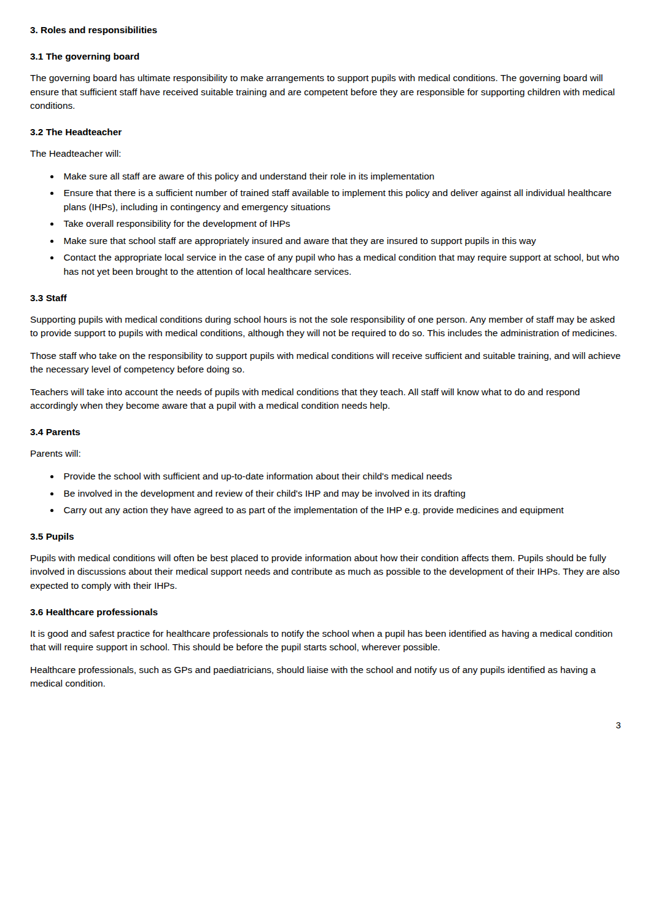3. Roles and responsibilities
3.1 The governing board
The governing board has ultimate responsibility to make arrangements to support pupils with medical conditions. The governing board will ensure that sufficient staff have received suitable training and are competent before they are responsible for supporting children with medical conditions.
3.2 The Headteacher
The Headteacher will:
Make sure all staff are aware of this policy and understand their role in its implementation
Ensure that there is a sufficient number of trained staff available to implement this policy and deliver against all individual healthcare plans (IHPs), including in contingency and emergency situations
Take overall responsibility for the development of IHPs
Make sure that school staff are appropriately insured and aware that they are insured to support pupils in this way
Contact the appropriate local service in the case of any pupil who has a medical condition that may require support at school, but who has not yet been brought to the attention of local healthcare services.
3.3 Staff
Supporting pupils with medical conditions during school hours is not the sole responsibility of one person. Any member of staff may be asked to provide support to pupils with medical conditions, although they will not be required to do so. This includes the administration of medicines.
Those staff who take on the responsibility to support pupils with medical conditions will receive sufficient and suitable training, and will achieve the necessary level of competency before doing so.
Teachers will take into account the needs of pupils with medical conditions that they teach. All staff will know what to do and respond accordingly when they become aware that a pupil with a medical condition needs help.
3.4 Parents
Parents will:
Provide the school with sufficient and up-to-date information about their child's medical needs
Be involved in the development and review of their child's IHP and may be involved in its drafting
Carry out any action they have agreed to as part of the implementation of the IHP e.g. provide medicines and equipment
3.5 Pupils
Pupils with medical conditions will often be best placed to provide information about how their condition affects them. Pupils should be fully involved in discussions about their medical support needs and contribute as much as possible to the development of their IHPs. They are also expected to comply with their IHPs.
3.6 Healthcare professionals
It is good and safest practice for healthcare professionals to notify the school when a pupil has been identified as having a medical condition that will require support in school. This should be before the pupil starts school, wherever possible.
Healthcare professionals, such as GPs and paediatricians, should liaise with the school and notify us of any pupils identified as having a medical condition.
3